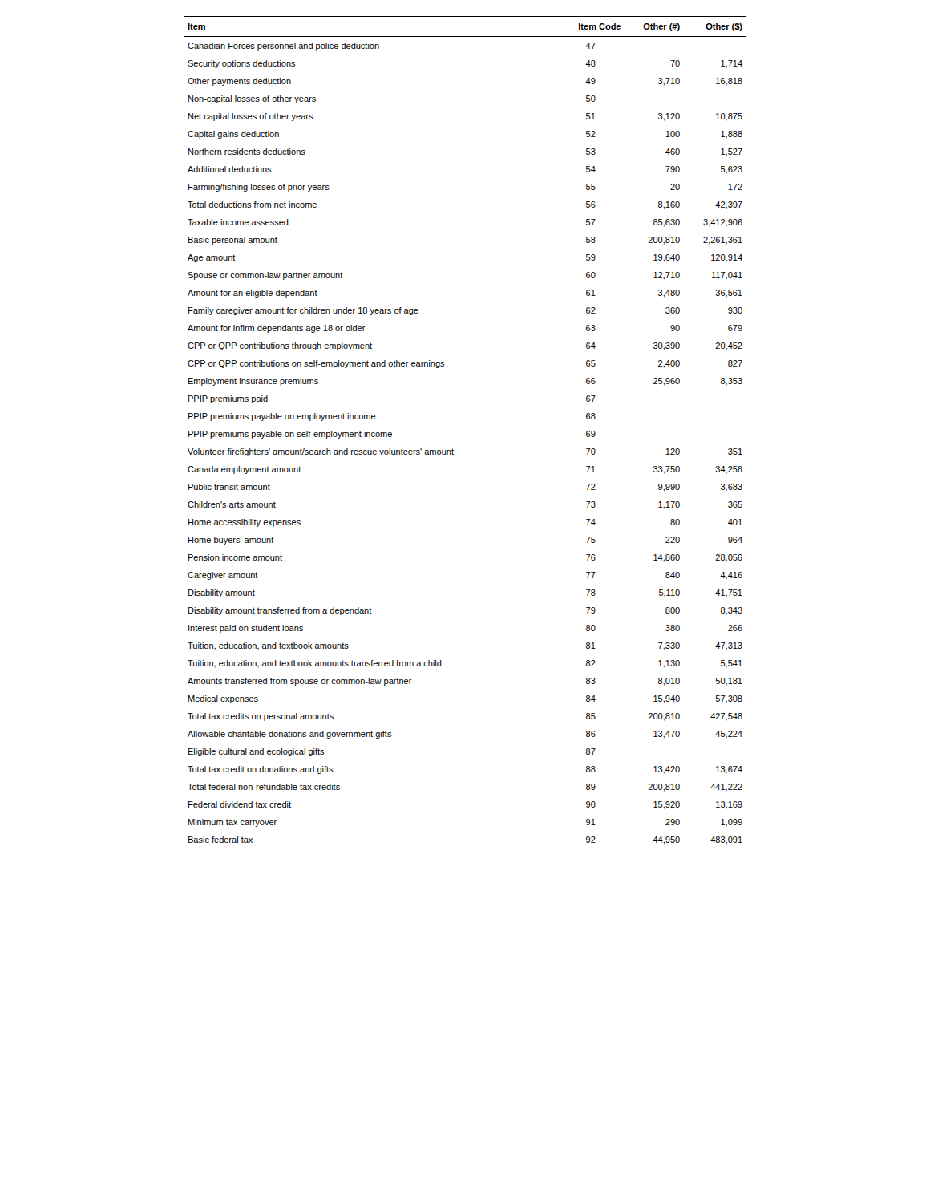| Item | Item Code | Other (#) | Other ($) |
| --- | --- | --- | --- |
| Canadian Forces personnel and police deduction | 47 | | |
| Security options deductions | 48 | 70 | 1,714 |
| Other payments deduction | 49 | 3,710 | 16,818 |
| Non-capital losses of other years | 50 | | |
| Net capital losses of other years | 51 | 3,120 | 10,875 |
| Capital gains deduction | 52 | 100 | 1,888 |
| Northern residents deductions | 53 | 460 | 1,527 |
| Additional deductions | 54 | 790 | 5,623 |
| Farming/fishing losses of prior years | 55 | 20 | 172 |
| Total deductions from net income | 56 | 8,160 | 42,397 |
| Taxable income assessed | 57 | 85,630 | 3,412,906 |
| Basic personal amount | 58 | 200,810 | 2,261,361 |
| Age amount | 59 | 19,640 | 120,914 |
| Spouse or common-law partner amount | 60 | 12,710 | 117,041 |
| Amount for an eligible dependant | 61 | 3,480 | 36,561 |
| Family caregiver amount for children under 18 years of age | 62 | 360 | 930 |
| Amount for infirm dependants age 18 or older | 63 | 90 | 679 |
| CPP or QPP contributions through employment | 64 | 30,390 | 20,452 |
| CPP or QPP contributions on self-employment and other earnings | 65 | 2,400 | 827 |
| Employment insurance premiums | 66 | 25,960 | 8,353 |
| PPIP premiums paid | 67 | | |
| PPIP premiums payable on employment income | 68 | | |
| PPIP premiums payable on self-employment income | 69 | | |
| Volunteer firefighters' amount/search and rescue volunteers' amount | 70 | 120 | 351 |
| Canada employment amount | 71 | 33,750 | 34,256 |
| Public transit amount | 72 | 9,990 | 3,683 |
| Children's arts amount | 73 | 1,170 | 365 |
| Home accessibility expenses | 74 | 80 | 401 |
| Home buyers' amount | 75 | 220 | 964 |
| Pension income amount | 76 | 14,860 | 28,056 |
| Caregiver amount | 77 | 840 | 4,416 |
| Disability amount | 78 | 5,110 | 41,751 |
| Disability amount transferred from a dependant | 79 | 800 | 8,343 |
| Interest paid on student loans | 80 | 380 | 266 |
| Tuition, education, and textbook amounts | 81 | 7,330 | 47,313 |
| Tuition, education, and textbook amounts transferred from a child | 82 | 1,130 | 5,541 |
| Amounts transferred from spouse or common-law partner | 83 | 8,010 | 50,181 |
| Medical expenses | 84 | 15,940 | 57,308 |
| Total tax credits on personal amounts | 85 | 200,810 | 427,548 |
| Allowable charitable donations and government gifts | 86 | 13,470 | 45,224 |
| Eligible cultural and ecological gifts | 87 | | |
| Total tax credit on donations and gifts | 88 | 13,420 | 13,674 |
| Total federal non-refundable tax credits | 89 | 200,810 | 441,222 |
| Federal dividend tax credit | 90 | 15,920 | 13,169 |
| Minimum tax carryover | 91 | 290 | 1,099 |
| Basic federal tax | 92 | 44,950 | 483,091 |